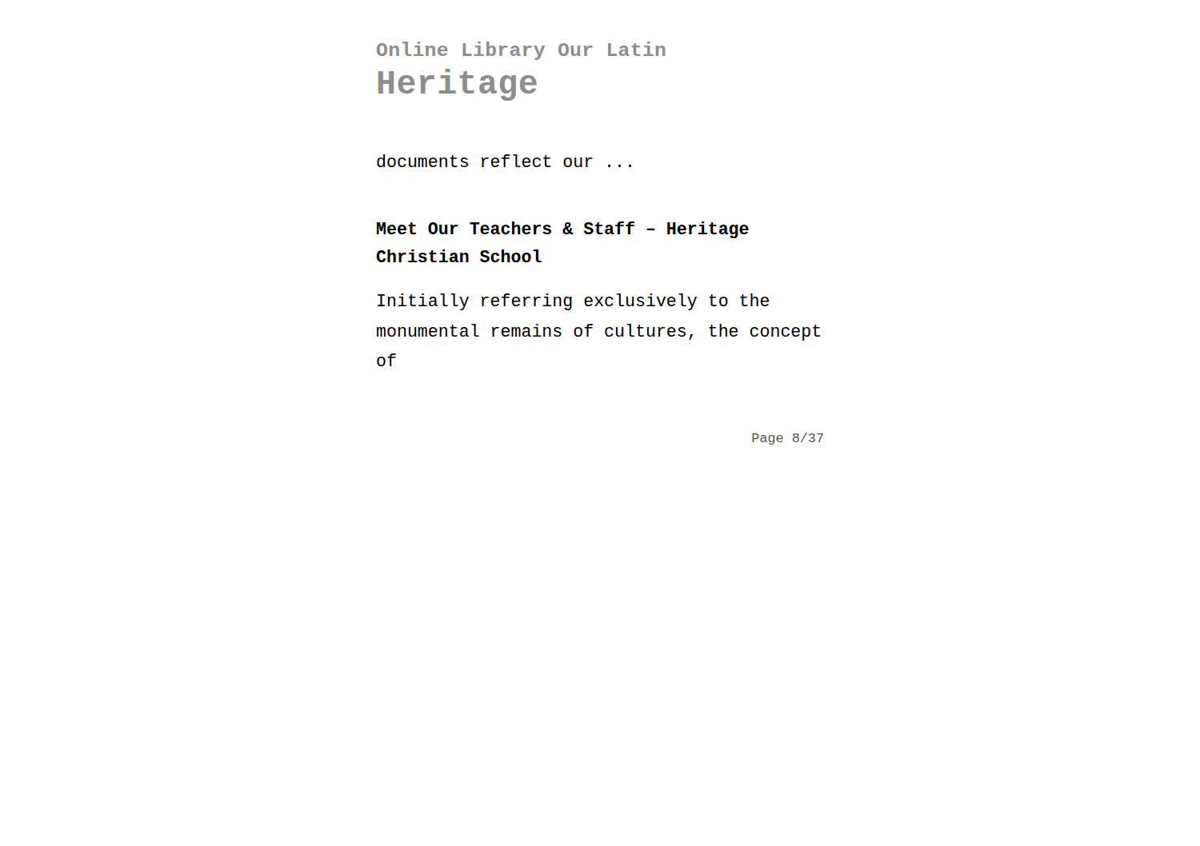Online Library Our Latin
Heritage
documents reflect our ...
Meet Our Teachers & Staff – Heritage Christian School
Initially referring exclusively to the monumental remains of cultures, the concept of
Page 8/37